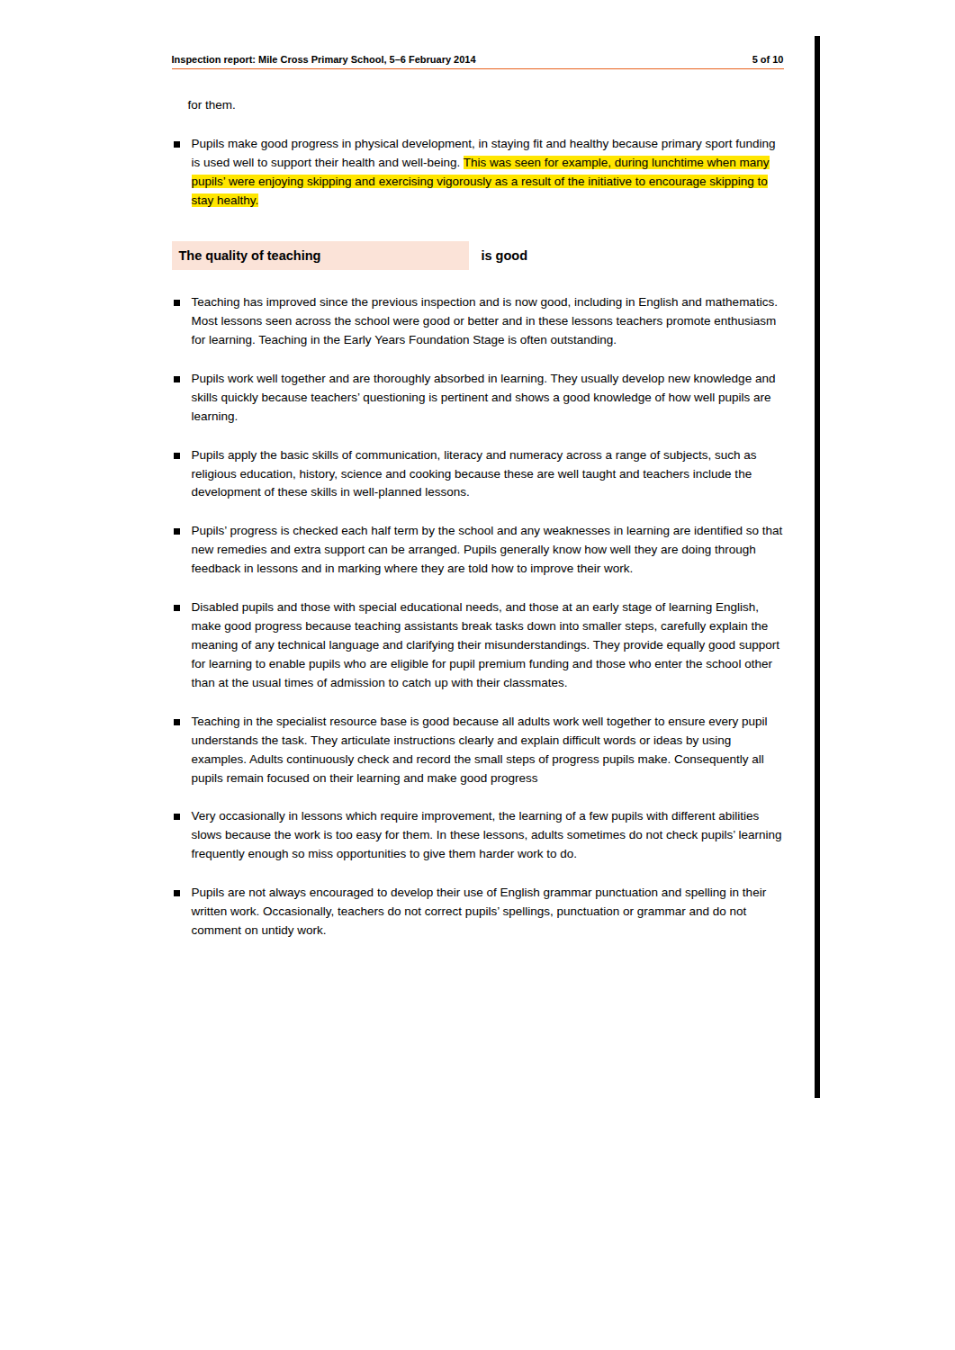Inspection report: Mile Cross Primary School, 5–6 February 2014
5 of 10
for them.
Pupils make good progress in physical development, in staying fit and healthy because primary sport funding is used well to support their health and well-being. This was seen for example, during lunchtime when many pupils’ were enjoying skipping and exercising vigorously as a result of the initiative to encourage skipping to stay healthy.
The quality of teaching
is good
Teaching has improved since the previous inspection and is now good, including in English and mathematics. Most lessons seen across the school were good or better and in these lessons teachers promote enthusiasm for learning. Teaching in the Early Years Foundation Stage is often outstanding.
Pupils work well together and are thoroughly absorbed in learning. They usually develop new knowledge and skills quickly because teachers’ questioning is pertinent and shows a good knowledge of how well pupils are learning.
Pupils apply the basic skills of communication, literacy and numeracy across a range of subjects, such as religious education, history, science and cooking because these are well taught and teachers include the development of these skills in well-planned lessons.
Pupils’ progress is checked each half term by the school and any weaknesses in learning are identified so that new remedies and extra support can be arranged. Pupils generally know how well they are doing through feedback in lessons and in marking where they are told how to improve their work.
Disabled pupils and those with special educational needs, and those at an early stage of learning English, make good progress because teaching assistants break tasks down into smaller steps, carefully explain the meaning of any technical language and clarifying their misunderstandings. They provide equally good support for learning to enable pupils who are eligible for pupil premium funding and those who enter the school other than at the usual times of admission to catch up with their classmates.
Teaching in the specialist resource base is good because all adults work well together to ensure every pupil understands the task. They articulate instructions clearly and explain difficult words or ideas by using examples. Adults continuously check and record the small steps of progress pupils make. Consequently all pupils remain focused on their learning and make good progress
Very occasionally in lessons which require improvement, the learning of a few pupils with different abilities slows because the work is too easy for them. In these lessons, adults sometimes do not check pupils’ learning frequently enough so miss opportunities to give them harder work to do.
Pupils are not always encouraged to develop their use of English grammar punctuation and spelling in their written work. Occasionally, teachers do not correct pupils’ spellings, punctuation or grammar and do not comment on untidy work.